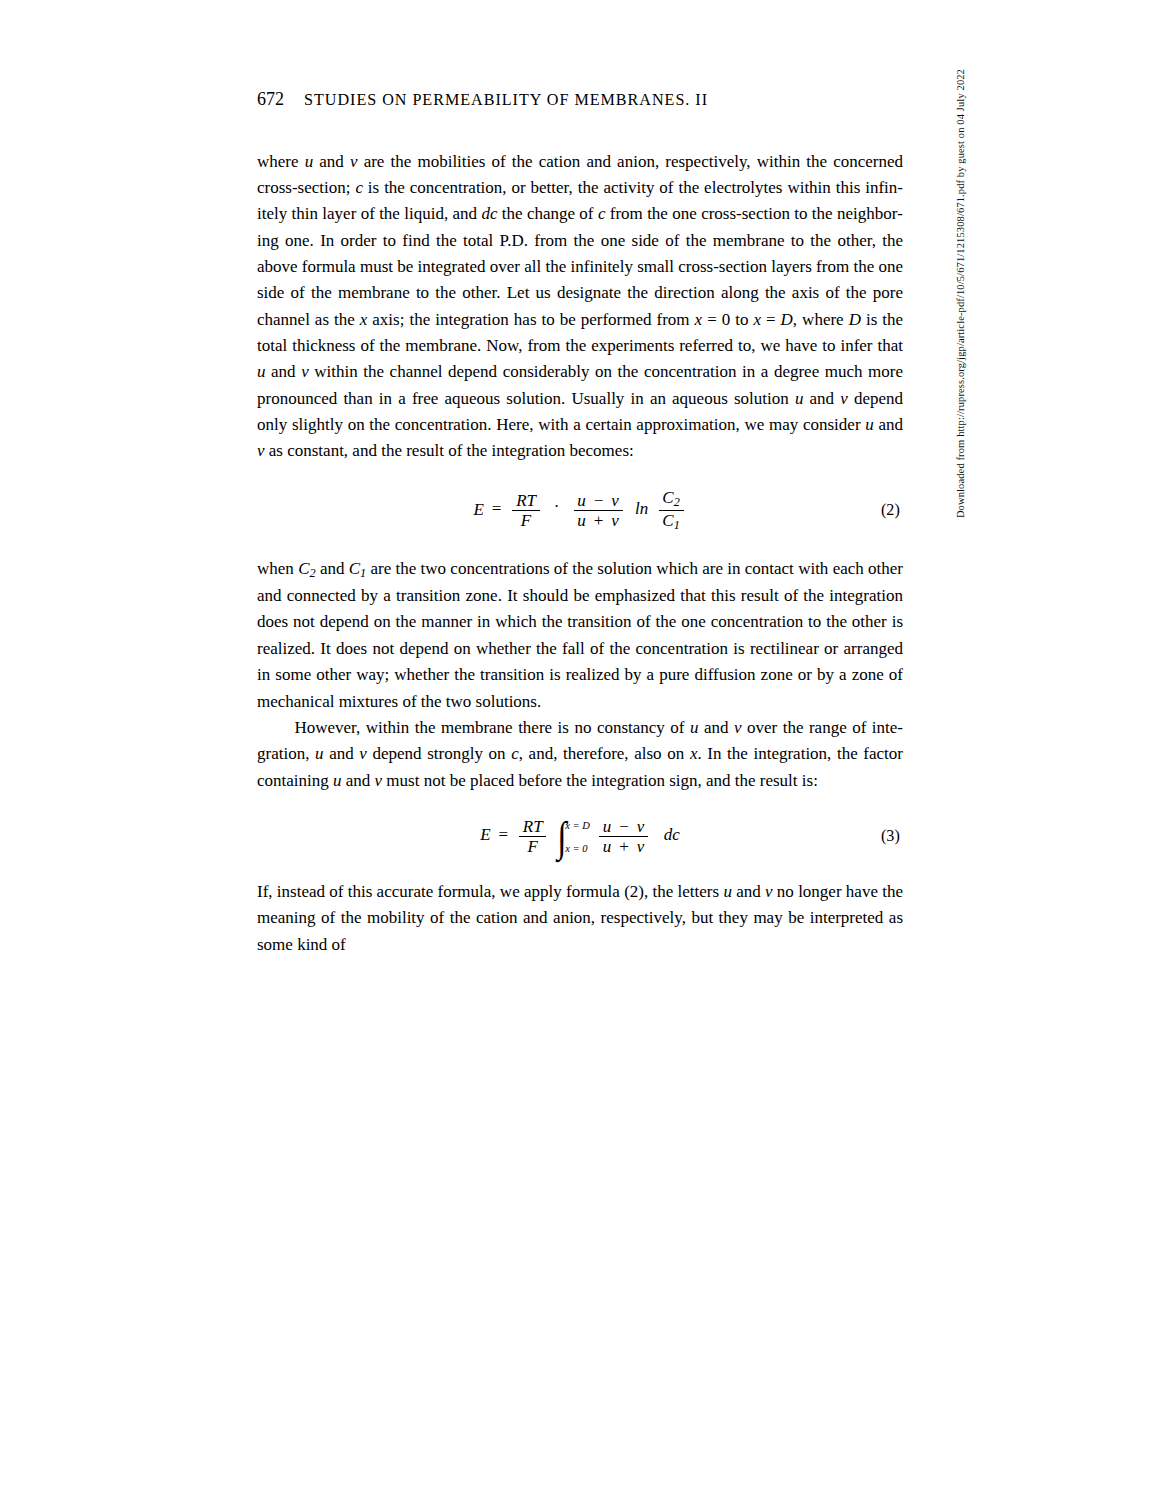Downloaded from http://rupress.org/jgp/article-pdf/10/5/671/1215308/671.pdf by guest on 04 July 2022
672 Studies on Permeability of Membranes. II
where u and v are the mobilities of the cation and anion, respectively, within the concerned cross-section; c is the concentration, or better, the activity of the electrolytes within this infinitely thin layer of the liquid, and dc the change of c from the one cross-section to the neighboring one. In order to find the total P.D. from the one side of the membrane to the other, the above formula must be integrated over all the infinitely small cross-section layers from the one side of the membrane to the other. Let us designate the direction along the axis of the pore channel as the x axis; the integration has to be performed from x = 0 to x = D, where D is the total thickness of the membrane. Now, from the experiments referred to, we have to infer that u and v within the channel depend considerably on the concentration in a degree much more pronounced than in a free aqueous solution. Usually in an aqueous solution u and v depend only slightly on the concentration. Here, with a certain approximation, we may consider u and v as constant, and the result of the integration becomes:
E = RT F · u − v u + v ln C2 C1 (2)
when C2 and C1 are the two concentrations of the solution which are in contact with each other and connected by a transition zone. It should be emphasized that this result of the integration does not depend on the manner in which the transition of the one concentration to the other is realized. It does not depend on whether the fall of the concentration is rectilinear or arranged in some other way; whether the transition is realized by a pure diffusion zone or by a zone of mechanical mixtures of the two solutions.
However, within the membrane there is no constancy of u and v over the range of integration, u and v depend strongly on c, and, therefore, also on x. In the integration, the factor containing u and v must not be placed before the integration sign, and the result is:
E = RT F ∫x = D x = 0 u − v u + v dc (3)
If, instead of this accurate formula, we apply formula (2), the letters u and v no longer have the meaning of the mobility of the cation and anion, respectively, but they may be interpreted as some kind of